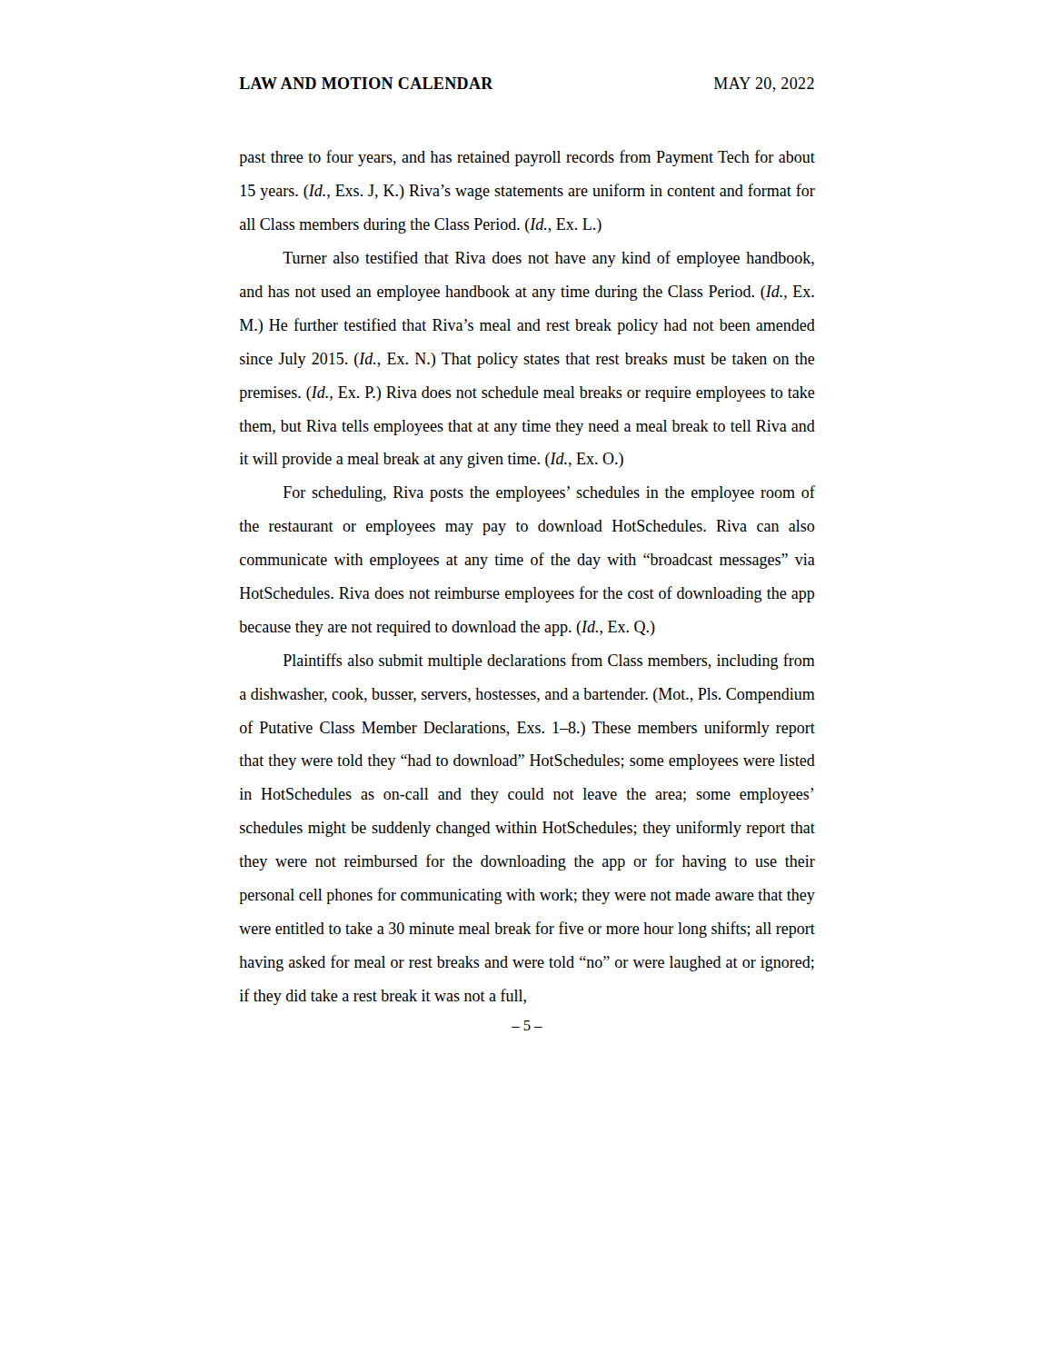LAW AND MOTION CALENDAR MAY 20, 2022
past three to four years, and has retained payroll records from Payment Tech for about 15 years. (Id., Exs. J, K.) Riva’s wage statements are uniform in content and format for all Class members during the Class Period. (Id., Ex. L.)
Turner also testified that Riva does not have any kind of employee handbook, and has not used an employee handbook at any time during the Class Period. (Id., Ex. M.) He further testified that Riva’s meal and rest break policy had not been amended since July 2015. (Id., Ex. N.) That policy states that rest breaks must be taken on the premises. (Id., Ex. P.) Riva does not schedule meal breaks or require employees to take them, but Riva tells employees that at any time they need a meal break to tell Riva and it will provide a meal break at any given time. (Id., Ex. O.)
For scheduling, Riva posts the employees’ schedules in the employee room of the restaurant or employees may pay to download HotSchedules. Riva can also communicate with employees at any time of the day with “broadcast messages” via HotSchedules. Riva does not reimburse employees for the cost of downloading the app because they are not required to download the app. (Id., Ex. Q.)
Plaintiffs also submit multiple declarations from Class members, including from a dishwasher, cook, busser, servers, hostesses, and a bartender. (Mot., Pls. Compendium of Putative Class Member Declarations, Exs. 1–8.) These members uniformly report that they were told they “had to download” HotSchedules; some employees were listed in HotSchedules as on-call and they could not leave the area; some employees’ schedules might be suddenly changed within HotSchedules; they uniformly report that they were not reimbursed for the downloading the app or for having to use their personal cell phones for communicating with work; they were not made aware that they were entitled to take a 30 minute meal break for five or more hour long shifts; all report having asked for meal or rest breaks and were told “no” or were laughed at or ignored; if they did take a rest break it was not a full,
– 5 –